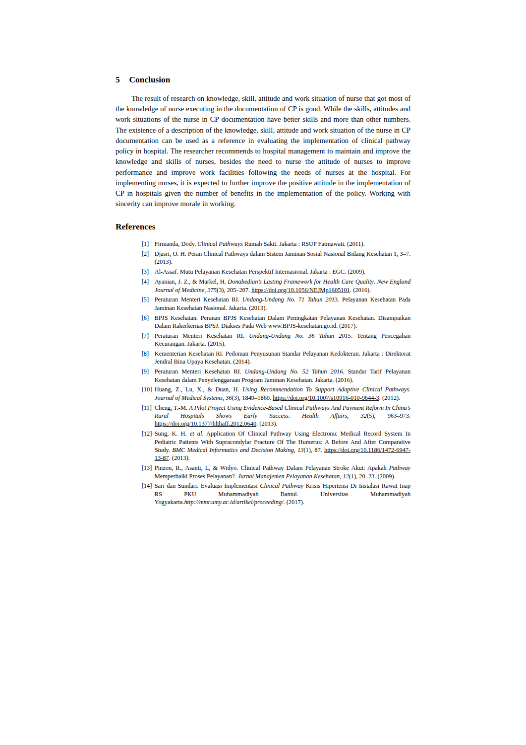5 Conclusion
The result of research on knowledge, skill, attitude and work situation of nurse that got most of the knowledge of nurse executing in the documentation of CP is good. While the skills, attitudes and work situations of the nurse in CP documentation have better skills and more than other numbers. The existence of a description of the knowledge, skill, attitude and work situation of the nurse in CP documentation can be used as a reference in evaluating the implementation of clinical pathway policy in hospital. The researcher recommends to hospital management to maintain and improve the knowledge and skills of nurses, besides the need to nurse the attitude of nurses to improve performance and improve work facilities following the needs of nurses at the hospital. For implementing nurses, it is expected to further improve the positive attitude in the implementation of CP in hospitals given the number of benefits in the implementation of the policy. Working with sincerity can improve morale in working.
References
[1] Firmanda, Dody. Clinical Pathways Rumah Sakit. Jakarta : RSUP Fatmawati. (2011).
[2] Djasri, O. H. Peran Clinical Pathways dalam Sistem Jaminan Sosial Nasional Bidang Kesehatan 1, 3–7. (2013).
[3] Al-Assaf. Mutu Pelayanan Kesehatan Perspektif Internasional. Jakarta : EGC. (2009).
[4] Ayanian, J. Z., & Markel, H. Donabedian’s Lasting Framework for Health Care Quality. New England Journal of Medicine, 375(3), 205–207. https://doi.org/10.1056/NEJMp1605101. (2016).
[5] Peraturan Menteri Kesehatan RI. Undang-Undang No. 71 Tahun 2013. Pelayanan Kesehatan Pada Jaminan Kesehatan Nasional. Jakarta. (2013).
[6] BPJS Kesehatan. Peranan BPJS Kesehatan Dalam Peningkatan Pelayanan Kesehatan. Disampaikan Dalam Rakerkernas BPSJ. Diakses Pada Web www.BPJS-kesehatan.go.id. (2017).
[7] Peraturan Menteri Kesehatan RI. Undang-Undang No. 36 Tahun 2015. Tentang Pencegahan Kecurangan. Jakarta. (2015).
[8] Kementerian Kesehatan RI. Pedoman Penyusunan Standar Pelayanan Kedokteran. Jakarta : Direktorat Jendral Bina Upaya Kesehatan. (2014).
[9] Peraturan Menteri Kesehatan RI. Undang-Undang No. 52 Tahun 2016. Standar Tarif Pelayanan Kesehatan dalam Penyelenggaraan Program Jaminan Kesehatan. Jakarta. (2016).
[10] Huang, Z., Lu, X., & Duan, H. Using Recommendation To Support Adaptive Clinical Pathways. Journal of Medical Systems, 36(3), 1849–1860. https://doi.org/10.1007/s10916-010-9644-3. (2012).
[11] Cheng, T.-M. A Pilot Project Using Evidence-Based Clinical Pathways And Payment Reform In China’s Rural Hospitals Shows Early Success. Health Affairs, 32(5), 963–973. https://doi.org/10.1377/hlthaff.2012.0640. (2013).
[12] Sung, K. H. et al. Application Of Clinical Pathway Using Electronic Medical Record System In Pediatric Patients With Supracondylar Fracture Of The Humerus: A Before And After Comparative Study. BMC Medical Informatics and Decision Making, 13(1), 87. https://doi.org/10.1186/1472-6947-13-87. (2013).
[13] Pinzon, R., Asanti, L, & Widyo. Clinical Pathway Dalam Pelayanan Stroke Akut: Apakah Pathway Memperbaiki Proses Pelayanan?. Jurnal Manajemen Pelayanan Kesehatan, 12(1), 20–23. (2009).
[14] Sari dan Sundari. Evaluasi Implementasi Clinical Pathway Krisis Hipertensi Di Instalasi Rawat Inap RS PKU Muhammadiyah Bantul. Universitas Muhammadiyah Yogyakarta.http://mmr.umy.ac.id/artikel/proceeding/. (2017).